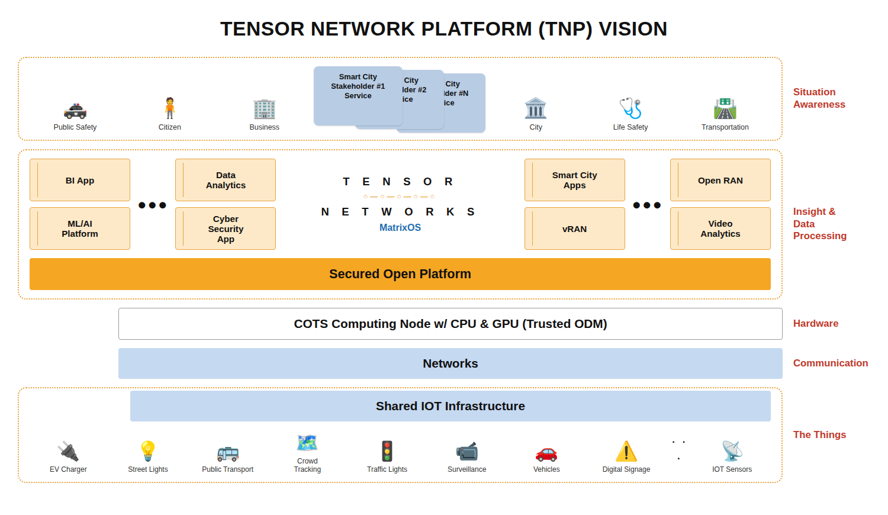TENSOR NETWORK PLATFORM (TNP) VISION
🚓Public Safety
🧍Citizen
🏢Business
Smart City
Stakeholder #1
Service
Smart City
Stakeholder #2
Service
Smart City
Stakeholder #N
Service
🏛️City
🩺Life Safety
🛣️Transportation
Situation
Awareness
BI App
ML/AI
Platform
●●●
Data
Analytics
Cyber
Security
App
T E N S O R
○—○—○—○—○
N E T W O R K S
MatrixOS
Smart City
Apps
vRAN
●●●
Open RAN
Video
Analytics
Secured Open Platform
Insight &
Data
Processing
COTS Computing Node w/ CPU & GPU (Trusted ODM)
Hardware
Networks
Communication
Shared IOT Infrastructure
🔌EV Charger
💡Street Lights
🚌Public Transport
🗺️Crowd
Tracking
🚦Traffic Lights
📹Surveillance
🚗Vehicles
⚠️Digital Signage
. . .
📡IOT Sensors
The Things